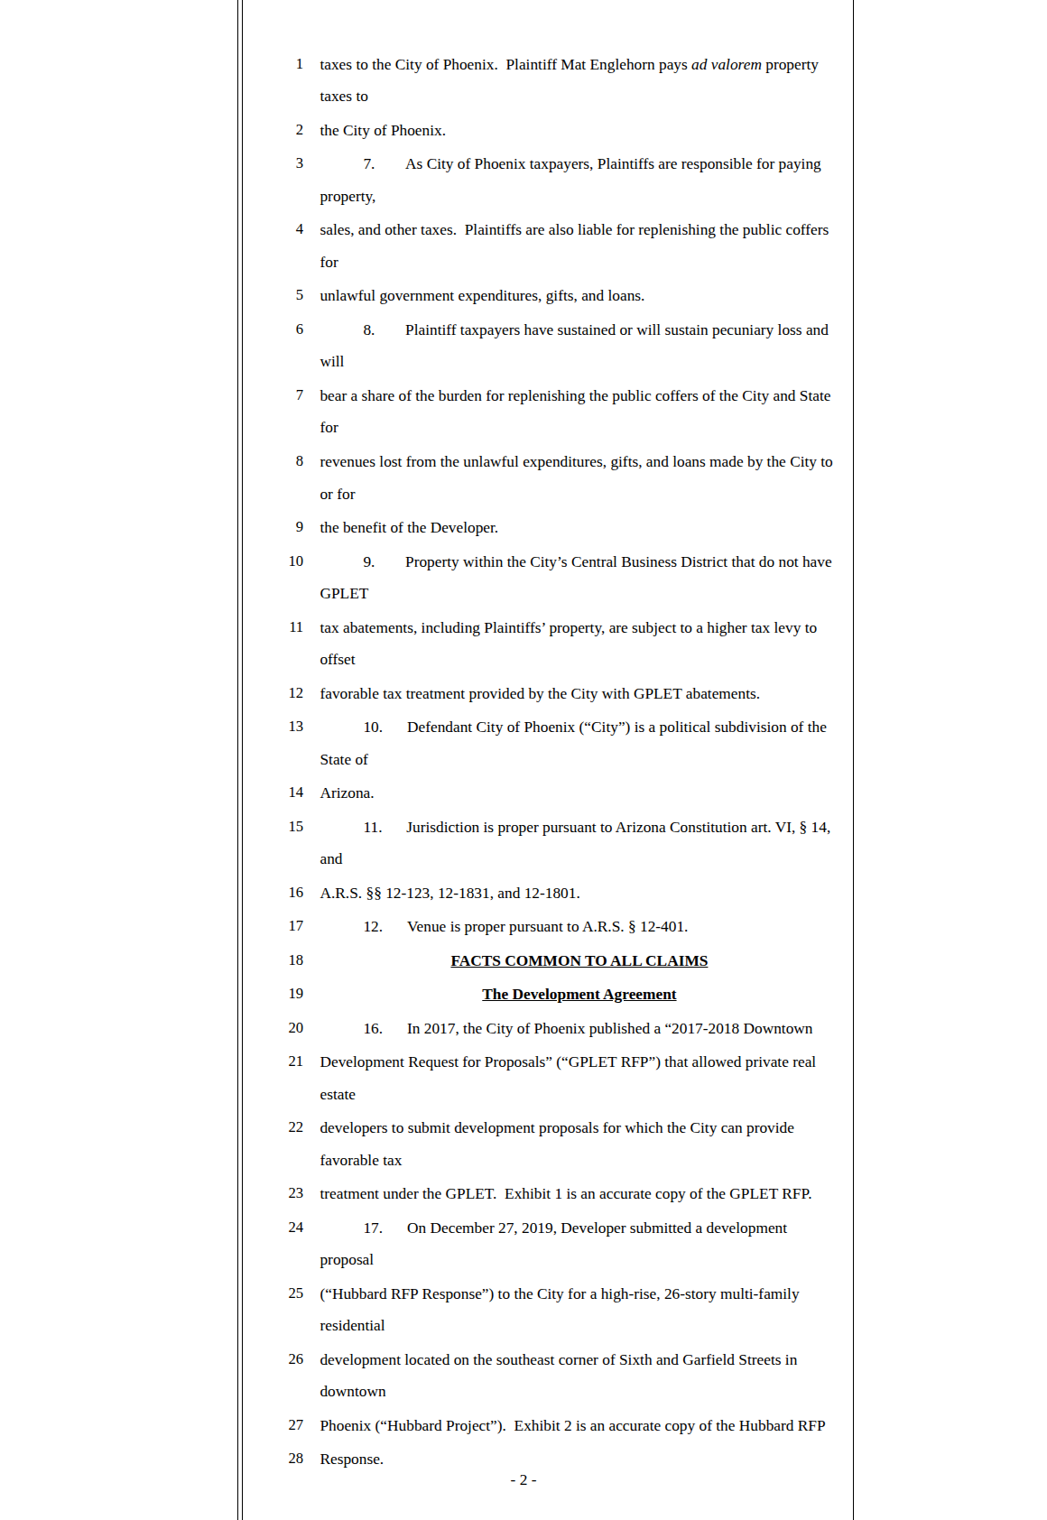| 1 | taxes to the City of Phoenix. Plaintiff Mat Englehorn pays ad valorem property taxes to |
| 2 | the City of Phoenix. |
| 3 | 7. As City of Phoenix taxpayers, Plaintiffs are responsible for paying property, |
| 4 | sales, and other taxes. Plaintiffs are also liable for replenishing the public coffers for |
| 5 | unlawful government expenditures, gifts, and loans. |
| 6 | 8. Plaintiff taxpayers have sustained or will sustain pecuniary loss and will |
| 7 | bear a share of the burden for replenishing the public coffers of the City and State for |
| 8 | revenues lost from the unlawful expenditures, gifts, and loans made by the City to or for |
| 9 | the benefit of the Developer. |
| 10 | 9. Property within the City’s Central Business District that do not have GPLET |
| 11 | tax abatements, including Plaintiffs’ property, are subject to a higher tax levy to offset |
| 12 | favorable tax treatment provided by the City with GPLET abatements. |
| 13 | 10. Defendant City of Phoenix (“City”) is a political subdivision of the State of |
| 14 | Arizona. |
| 15 | 11. Jurisdiction is proper pursuant to Arizona Constitution art. VI, § 14, and |
| 16 | A.R.S. §§ 12-123, 12-1831, and 12-1801. |
| 17 | 12. Venue is proper pursuant to A.R.S. § 12-401. |
| 18 | FACTS COMMON TO ALL CLAIMS |
| 19 | The Development Agreement |
| 20 | 16. In 2017, the City of Phoenix published a “2017-2018 Downtown |
| 21 | Development Request for Proposals” (“GPLET RFP”) that allowed private real estate |
| 22 | developers to submit development proposals for which the City can provide favorable tax |
| 23 | treatment under the GPLET. Exhibit 1 is an accurate copy of the GPLET RFP. |
| 24 | 17. On December 27, 2019, Developer submitted a development proposal |
| 25 | (“Hubbard RFP Response”) to the City for a high-rise, 26-story multi-family residential |
| 26 | development located on the southeast corner of Sixth and Garfield Streets in downtown |
| 27 | Phoenix (“Hubbard Project”). Exhibit 2 is an accurate copy of the Hubbard RFP |
| 28 | Response. |
- 2 -